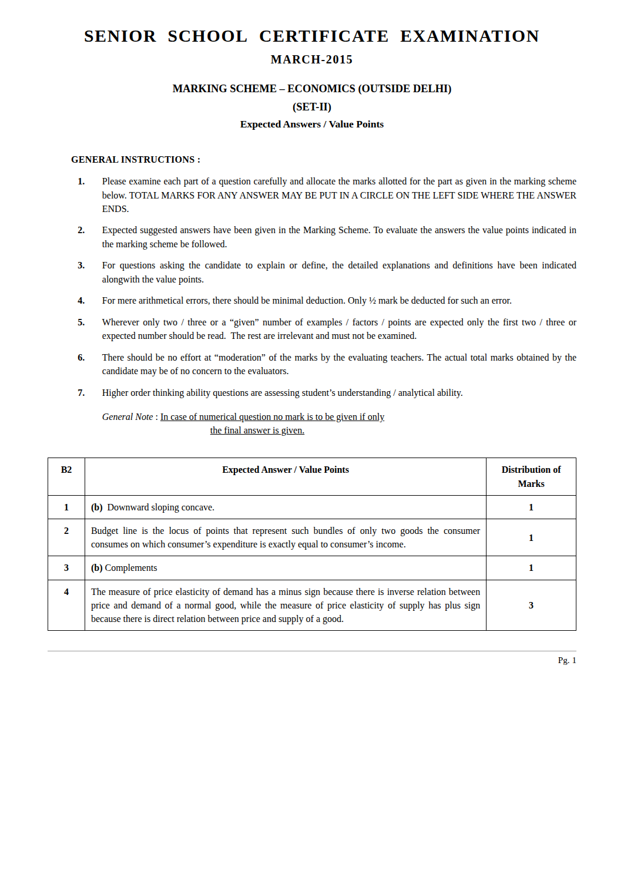SENIOR SCHOOL CERTIFICATE EXAMINATION
MARCH-2015
MARKING SCHEME – ECONOMICS (OUTSIDE DELHI)
(SET-II)
Expected Answers / Value Points
GENERAL INSTRUCTIONS :
Please examine each part of a question carefully and allocate the marks allotted for the part as given in the marking scheme below. TOTAL MARKS FOR ANY ANSWER MAY BE PUT IN A CIRCLE ON THE LEFT SIDE WHERE THE ANSWER ENDS.
Expected suggested answers have been given in the Marking Scheme. To evaluate the answers the value points indicated in the marking scheme be followed.
For questions asking the candidate to explain or define, the detailed explanations and definitions have been indicated alongwith the value points.
For mere arithmetical errors, there should be minimal deduction. Only ½ mark be deducted for such an error.
Wherever only two / three or a “given” number of examples / factors / points are expected only the first two / three or expected number should be read. The rest are irrelevant and must not be examined.
There should be no effort at “moderation” of the marks by the evaluating teachers. The actual total marks obtained by the candidate may be of no concern to the evaluators.
Higher order thinking ability questions are assessing student’s understanding / analytical ability.
General Note : In case of numerical question no mark is to be given if only the final answer is given.
| B2 | Expected Answer / Value Points | Distribution of Marks |
| --- | --- | --- |
| 1 | (b) Downward sloping concave. | 1 |
| 2 | Budget line is the locus of points that represent such bundles of only two goods the consumer consumes on which consumer’s expenditure is exactly equal to consumer’s income. | 1 |
| 3 | (b) Complements | 1 |
| 4 | The measure of price elasticity of demand has a minus sign because there is inverse relation between price and demand of a normal good, while the measure of price elasticity of supply has plus sign because there is direct relation between price and supply of a good. | 3 |
Pg. 1